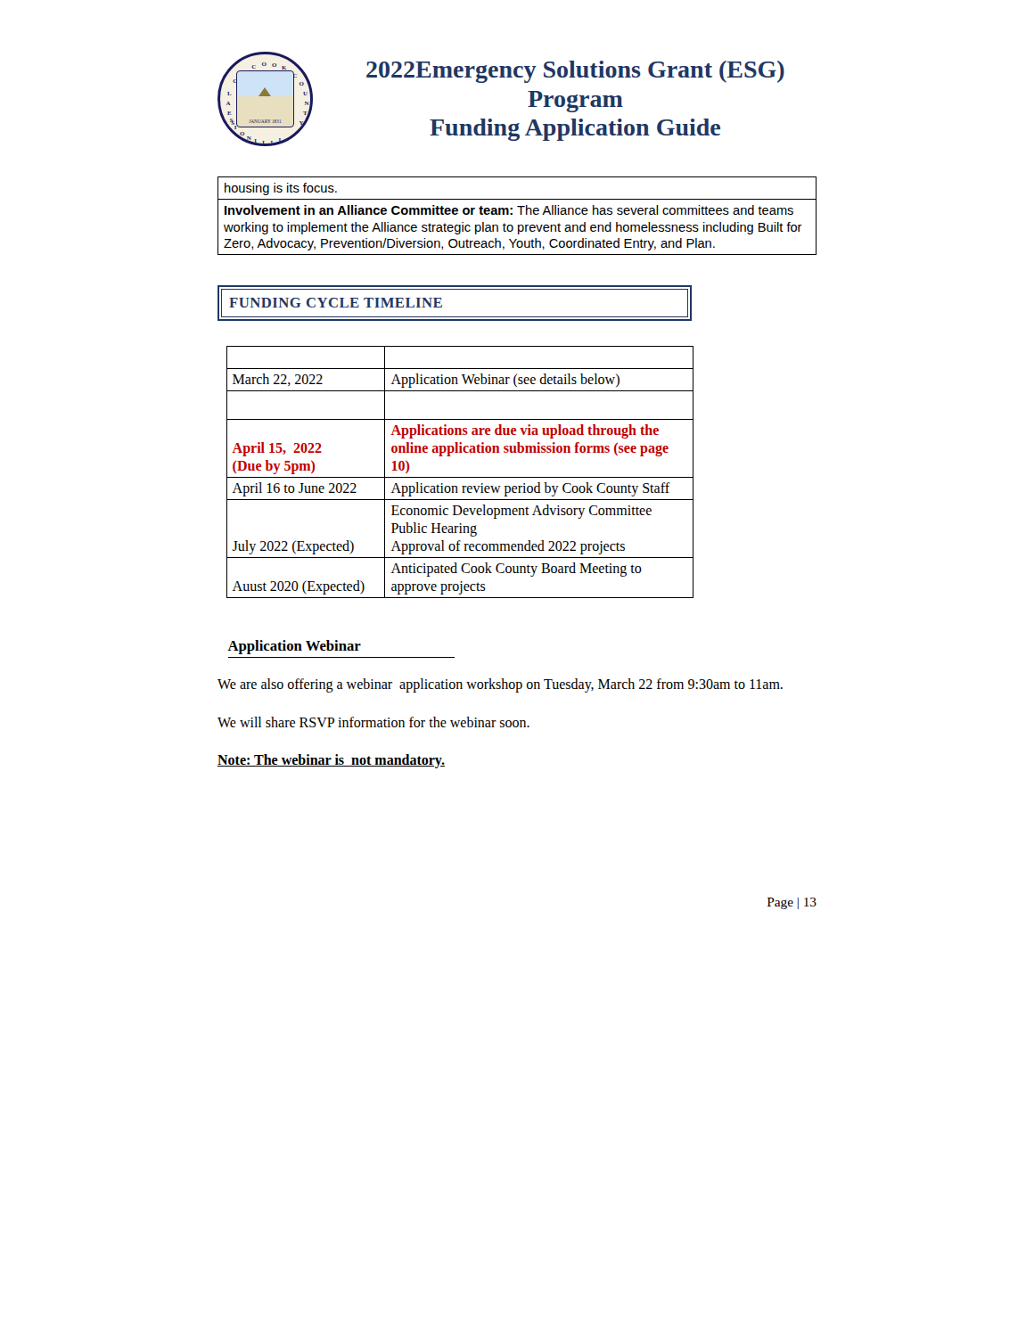S E A L O F C O O K C O U N T Y I L L I N O I S
JANUARY 1831
2022Emergency Solutions Grant (ESG) Program
Funding Application Guide
| housing is its focus. |
| Involvement in an Alliance Committee or team: The Alliance has several committees and teams working to implement the Alliance strategic plan to prevent and end homelessness including Built for Zero, Advocacy, Prevention/Diversion, Outreach, Youth, Coordinated Entry, and Plan. |
FUNDING CYCLE TIMELINE
| March 22, 2022 | Application Webinar (see details below) |
| April 15, 2022 (Due by 5pm) | Applications are due via upload through the online application submission forms (see page 10) |
| April 16 to June 2022 | Application review period by Cook County Staff |
| July 2022 (Expected) | Economic Development Advisory Committee Public Hearing Approval of recommended 2022 projects |
| Auust 2020 (Expected) | Anticipated Cook County Board Meeting to approve projects |
Application Webinar
We are also offering a webinar application workshop on Tuesday, March 22 from 9:30am to 11am.
We will share RSVP information for the webinar soon.
Note: The webinar is not mandatory.
Page | 13